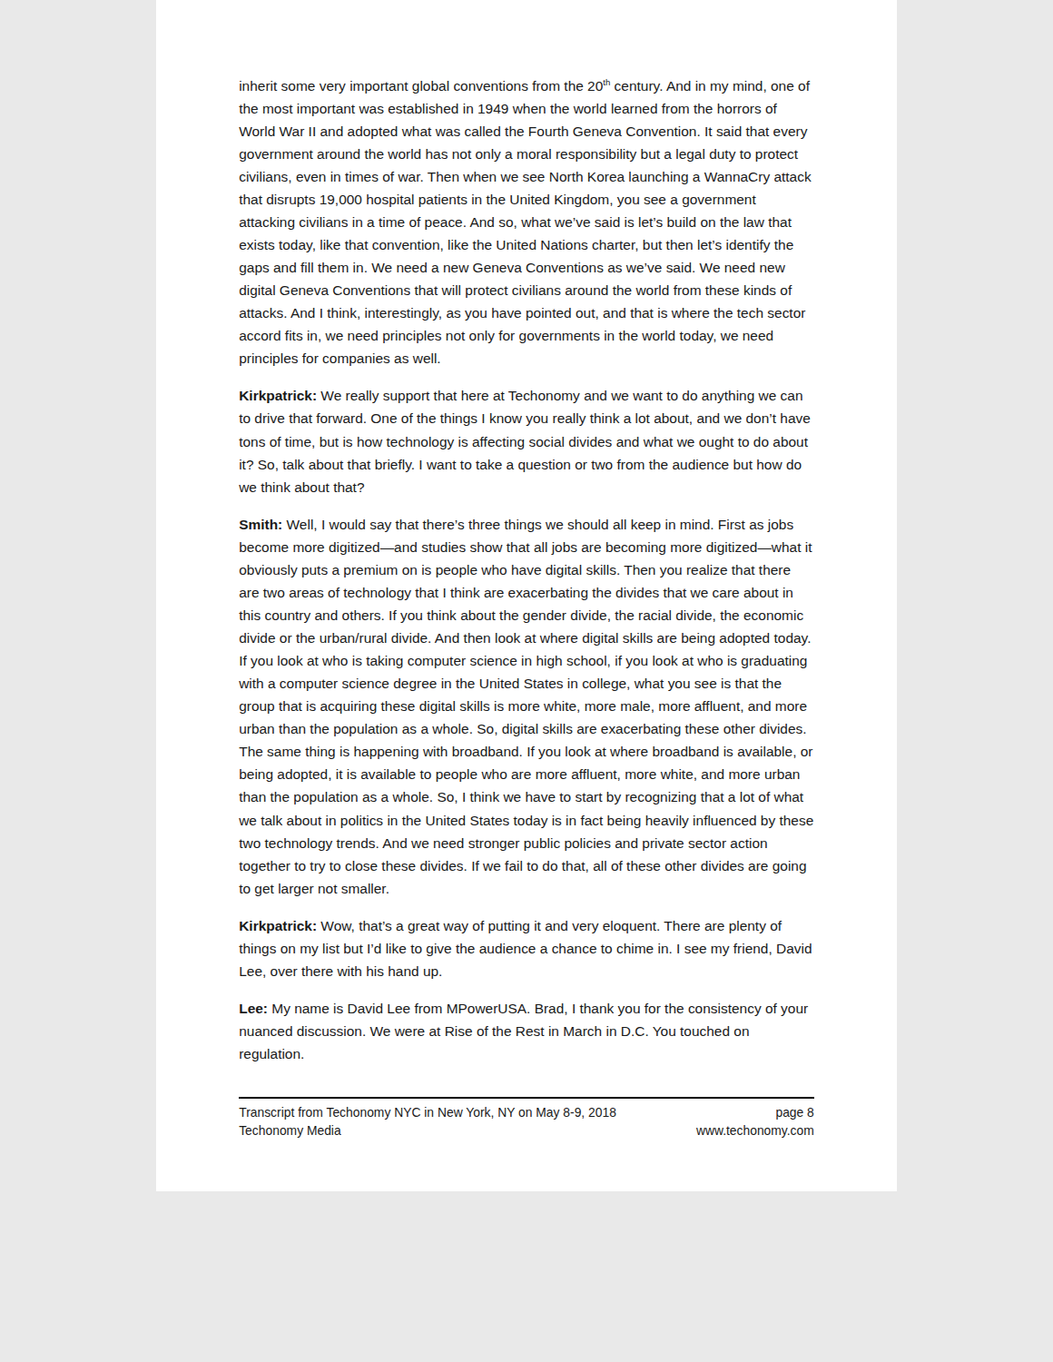inherit some very important global conventions from the 20th century. And in my mind, one of the most important was established in 1949 when the world learned from the horrors of World War II and adopted what was called the Fourth Geneva Convention. It said that every government around the world has not only a moral responsibility but a legal duty to protect civilians, even in times of war. Then when we see North Korea launching a WannaCry attack that disrupts 19,000 hospital patients in the United Kingdom, you see a government attacking civilians in a time of peace. And so, what we’ve said is let’s build on the law that exists today, like that convention, like the United Nations charter, but then let’s identify the gaps and fill them in. We need a new Geneva Conventions as we’ve said. We need new digital Geneva Conventions that will protect civilians around the world from these kinds of attacks. And I think, interestingly, as you have pointed out, and that is where the tech sector accord fits in, we need principles not only for governments in the world today, we need principles for companies as well.
Kirkpatrick: We really support that here at Techonomy and we want to do anything we can to drive that forward. One of the things I know you really think a lot about, and we don’t have tons of time, but is how technology is affecting social divides and what we ought to do about it? So, talk about that briefly. I want to take a question or two from the audience but how do we think about that?
Smith: Well, I would say that there’s three things we should all keep in mind. First as jobs become more digitized—and studies show that all jobs are becoming more digitized—what it obviously puts a premium on is people who have digital skills. Then you realize that there are two areas of technology that I think are exacerbating the divides that we care about in this country and others. If you think about the gender divide, the racial divide, the economic divide or the urban/rural divide. And then look at where digital skills are being adopted today. If you look at who is taking computer science in high school, if you look at who is graduating with a computer science degree in the United States in college, what you see is that the group that is acquiring these digital skills is more white, more male, more affluent, and more urban than the population as a whole. So, digital skills are exacerbating these other divides. The same thing is happening with broadband. If you look at where broadband is available, or being adopted, it is available to people who are more affluent, more white, and more urban than the population as a whole. So, I think we have to start by recognizing that a lot of what we talk about in politics in the United States today is in fact being heavily influenced by these two technology trends. And we need stronger public policies and private sector action together to try to close these divides. If we fail to do that, all of these other divides are going to get larger not smaller.
Kirkpatrick: Wow, that’s a great way of putting it and very eloquent. There are plenty of things on my list but I’d like to give the audience a chance to chime in. I see my friend, David Lee, over there with his hand up.
Lee: My name is David Lee from MPowerUSA. Brad, I thank you for the consistency of your nuanced discussion. We were at Rise of the Rest in March in D.C. You touched on regulation.
Transcript from Techonomy NYC in New York, NY on May 8-9, 2018 Techonomy Media
page 8 www.techonomy.com